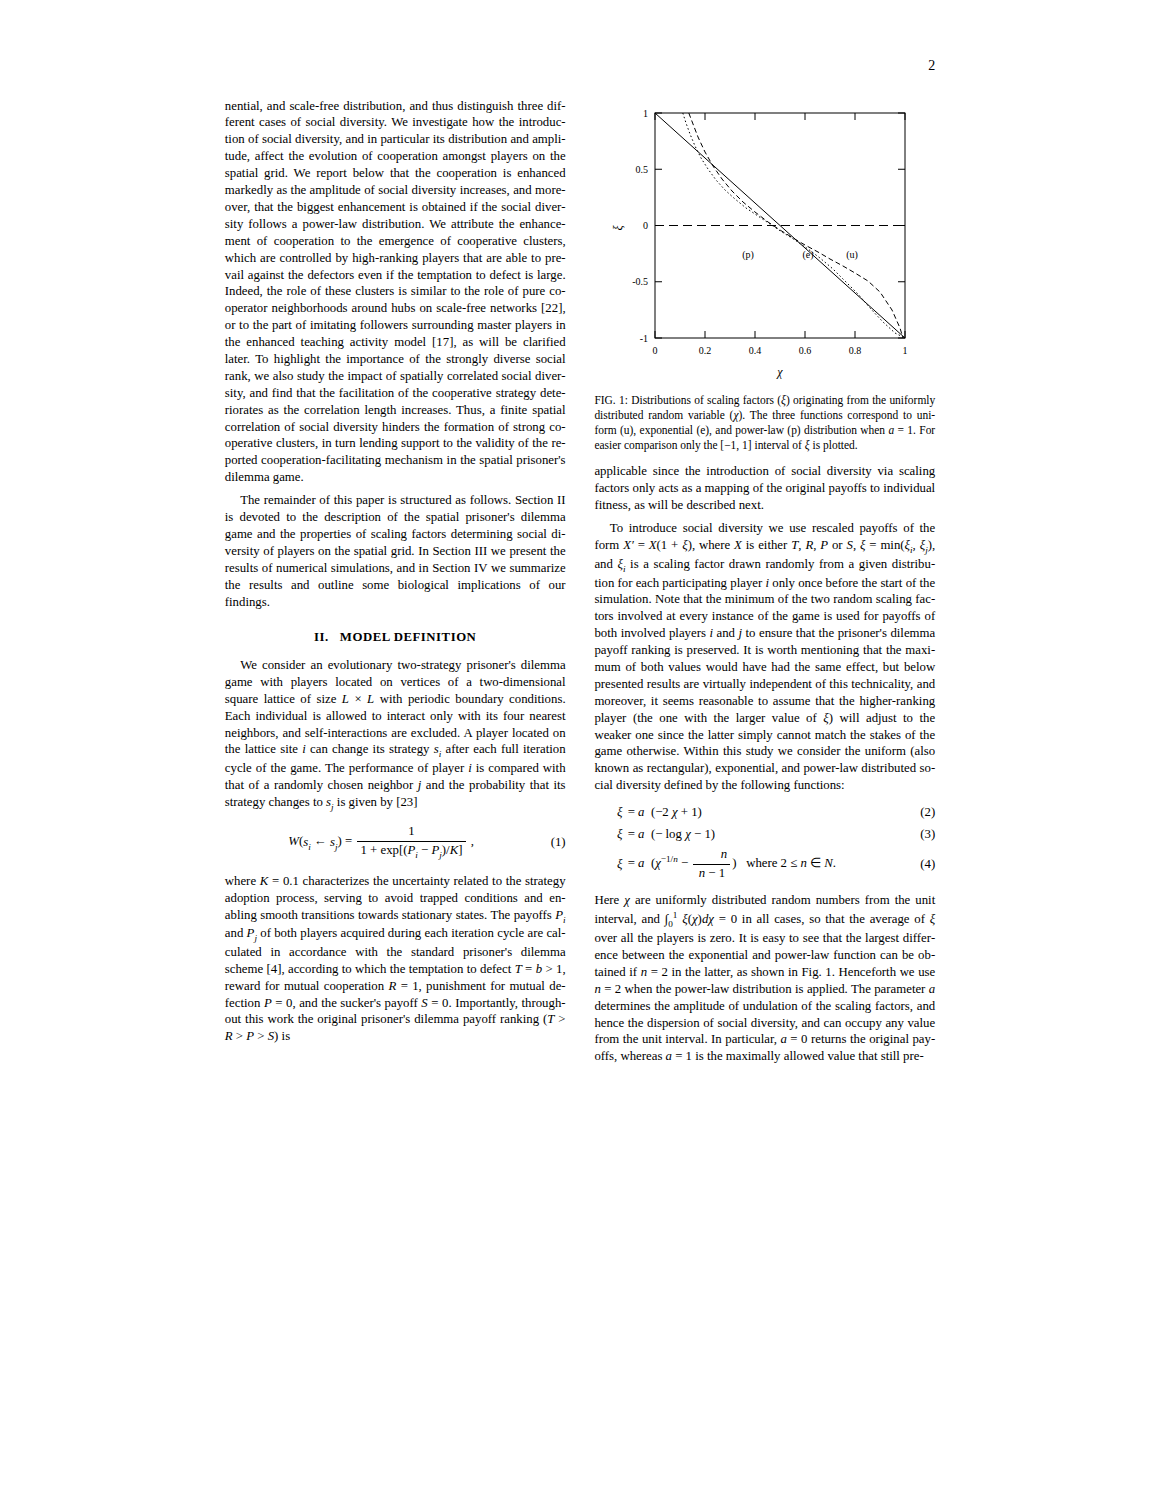2
nential, and scale-free distribution, and thus distinguish three different cases of social diversity. We investigate how the introduction of social diversity, and in particular its distribution and amplitude, affect the evolution of cooperation amongst players on the spatial grid. We report below that the cooperation is enhanced markedly as the amplitude of social diversity increases, and moreover, that the biggest enhancement is obtained if the social diversity follows a power-law distribution. We attribute the enhancement of cooperation to the emergence of cooperative clusters, which are controlled by high-ranking players that are able to prevail against the defectors even if the temptation to defect is large. Indeed, the role of these clusters is similar to the role of pure cooperator neighborhoods around hubs on scale-free networks [22], or to the part of imitating followers surrounding master players in the enhanced teaching activity model [17], as will be clarified later. To highlight the importance of the strongly diverse social rank, we also study the impact of spatially correlated social diversity, and find that the facilitation of the cooperative strategy deteriorates as the correlation length increases. Thus, a finite spatial correlation of social diversity hinders the formation of strong cooperative clusters, in turn lending support to the validity of the reported cooperation-facilitating mechanism in the spatial prisoner's dilemma game.
The remainder of this paper is structured as follows. Section II is devoted to the description of the spatial prisoner's dilemma game and the properties of scaling factors determining social diversity of players on the spatial grid. In Section III we present the results of numerical simulations, and in Section IV we summarize the results and outline some biological implications of our findings.
II. Model definition
We consider an evolutionary two-strategy prisoner's dilemma game with players located on vertices of a two-dimensional square lattice of size L × L with periodic boundary conditions. Each individual is allowed to interact only with its four nearest neighbors, and self-interactions are excluded. A player located on the lattice site i can change its strategy si after each full iteration cycle of the game. The performance of player i is compared with that of a randomly chosen neighbor j and the probability that its strategy changes to sj is given by [23]
W(si ← sj) = 1 1 + exp[(Pi − Pj)/K] ,
(1)
where K = 0.1 characterizes the uncertainty related to the strategy adoption process, serving to avoid trapped conditions and enabling smooth transitions towards stationary states. The payoffs Pi and Pj of both players acquired during each iteration cycle are calculated in accordance with the standard prisoner's dilemma scheme [4], according to which the temptation to defect T = b > 1, reward for mutual cooperation R = 1, punishment for mutual defection P = 0, and the sucker's payoff S = 0. Importantly, throughout this work the original prisoner's dilemma payoff ranking (T > R > P > S) is
1 0.5 0 -0.5 -1 0 0.2 0.4 0.6 0.8 1 ξ χ (p) (e) (u)
FIG. 1: Distributions of scaling factors (ξ) originating from the uniformly distributed random variable (χ). The three functions correspond to uniform (u), exponential (e), and power-law (p) distribution when a = 1. For easier comparison only the [−1, 1] interval of ξ is plotted.
applicable since the introduction of social diversity via scaling factors only acts as a mapping of the original payoffs to individual fitness, as will be described next.
To introduce social diversity we use rescaled payoffs of the form X′ = X(1 + ξ), where X is either T, R, P or S, ξ = min(ξi, ξj), and ξi is a scaling factor drawn randomly from a given distribution for each participating player i only once before the start of the simulation. Note that the minimum of the two random scaling factors involved at every instance of the game is used for payoffs of both involved players i and j to ensure that the prisoner's dilemma payoff ranking is preserved. It is worth mentioning that the maximum of both values would have had the same effect, but below presented results are virtually independent of this technicality, and moreover, it seems reasonable to assume that the higher-ranking player (the one with the larger value of ξ) will adjust to the weaker one since the latter simply cannot match the stakes of the game otherwise. Within this study we consider the uniform (also known as rectangular), exponential, and power-law distributed social diversity defined by the following functions:
ξ
= a (−2 χ + 1)
(2)
ξ
= a (− log χ − 1)
(3)
ξ
= a (χ−1/n − n n − 1 ) where 2 ≤ n ∈ N.
(4)
Here χ are uniformly distributed random numbers from the unit interval, and ∫01 ξ(χ)dχ = 0 in all cases, so that the average of ξ over all the players is zero. It is easy to see that the largest difference between the exponential and power-law function can be obtained if n = 2 in the latter, as shown in Fig. 1. Henceforth we use n = 2 when the power-law distribution is applied. The parameter a determines the amplitude of undulation of the scaling factors, and hence the dispersion of social diversity, and can occupy any value from the unit interval. In particular, a = 0 returns the original payoffs, whereas a = 1 is the maximally allowed value that still pre-